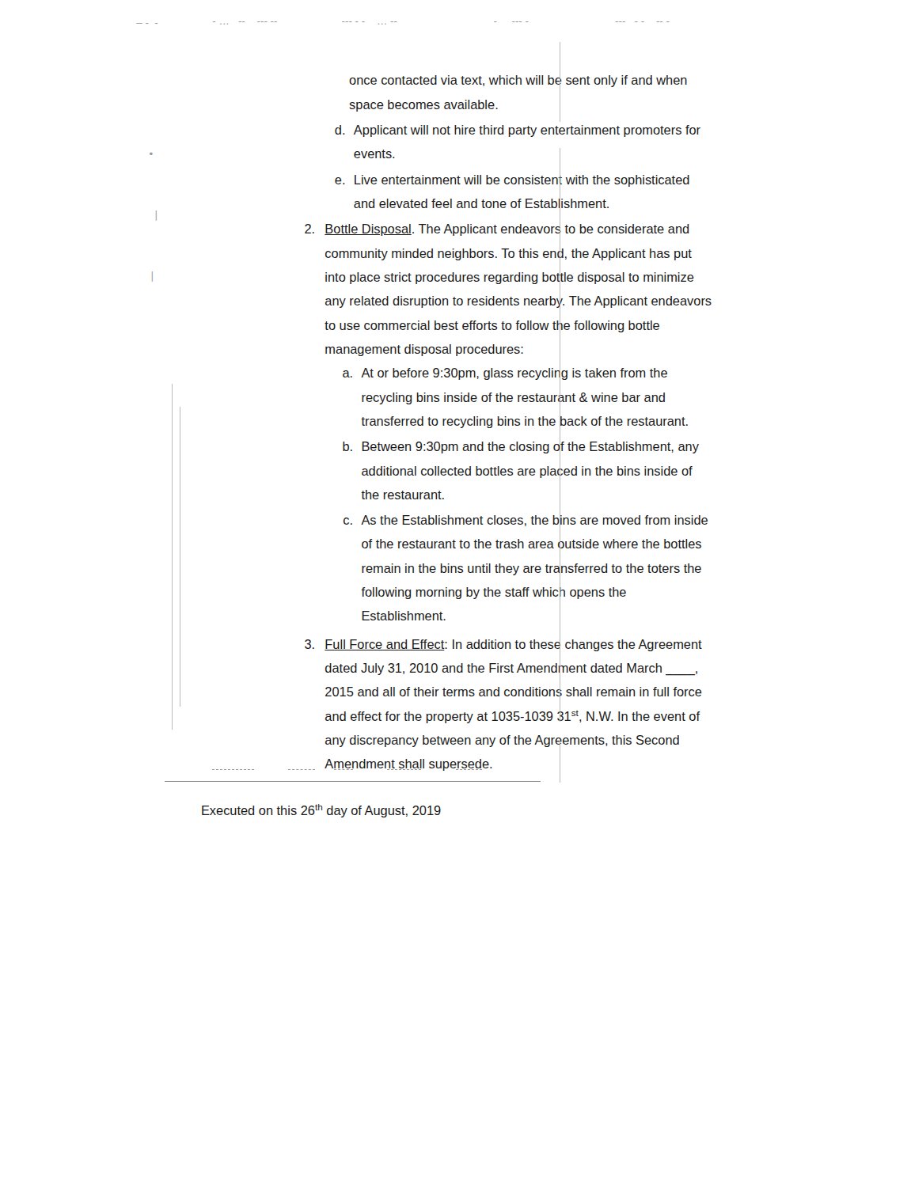– ‑ ‑ ‑ … ‑‑ ‑‑‑ ‑‑ ‑‑‑ ‑ ‑ … ‑‑ ‑ ‑‑‑ ‑ ‑‑‑ ‑ ‑ ‑‑ ‑ • ∣ ∣  
once contacted via text, which will be sent only if and when space becomes available.
Applicant will not hire third party entertainment promoters for events.
Live entertainment will be consistent with the sophisticated and elevated feel and tone of Establishment.
Bottle Disposal. The Applicant endeavors to be considerate and community minded neighbors. To this end, the Applicant has put into place strict procedures regarding bottle disposal to minimize any related disruption to residents nearby. The Applicant endeavors to use commercial best efforts to follow the following bottle management disposal procedures:
At or before 9:30pm, glass recycling is taken from the recycling bins inside of the restaurant & wine bar and transferred to recycling bins in the back of the restaurant.
Between 9:30pm and the closing of the Establishment, any additional collected bottles are placed in the bins inside of the restaurant.
As the Establishment closes, the bins are moved from inside of the restaurant to the trash area outside where the bottles remain in the bins until they are transferred to the toters the following morning by the staff which opens the Establishment.
Full Force and Effect: In addition to these changes the Agreement dated July 31, 2010 and the First Amendment dated March ____, 2015 and all of their terms and conditions shall remain in full force and effect for the property at 1035-1039 31st, N.W. In the event of any discrepancy between any of the Agreements, this Second Amendment shall supersede.
Executed on this 26th day of August, 2019